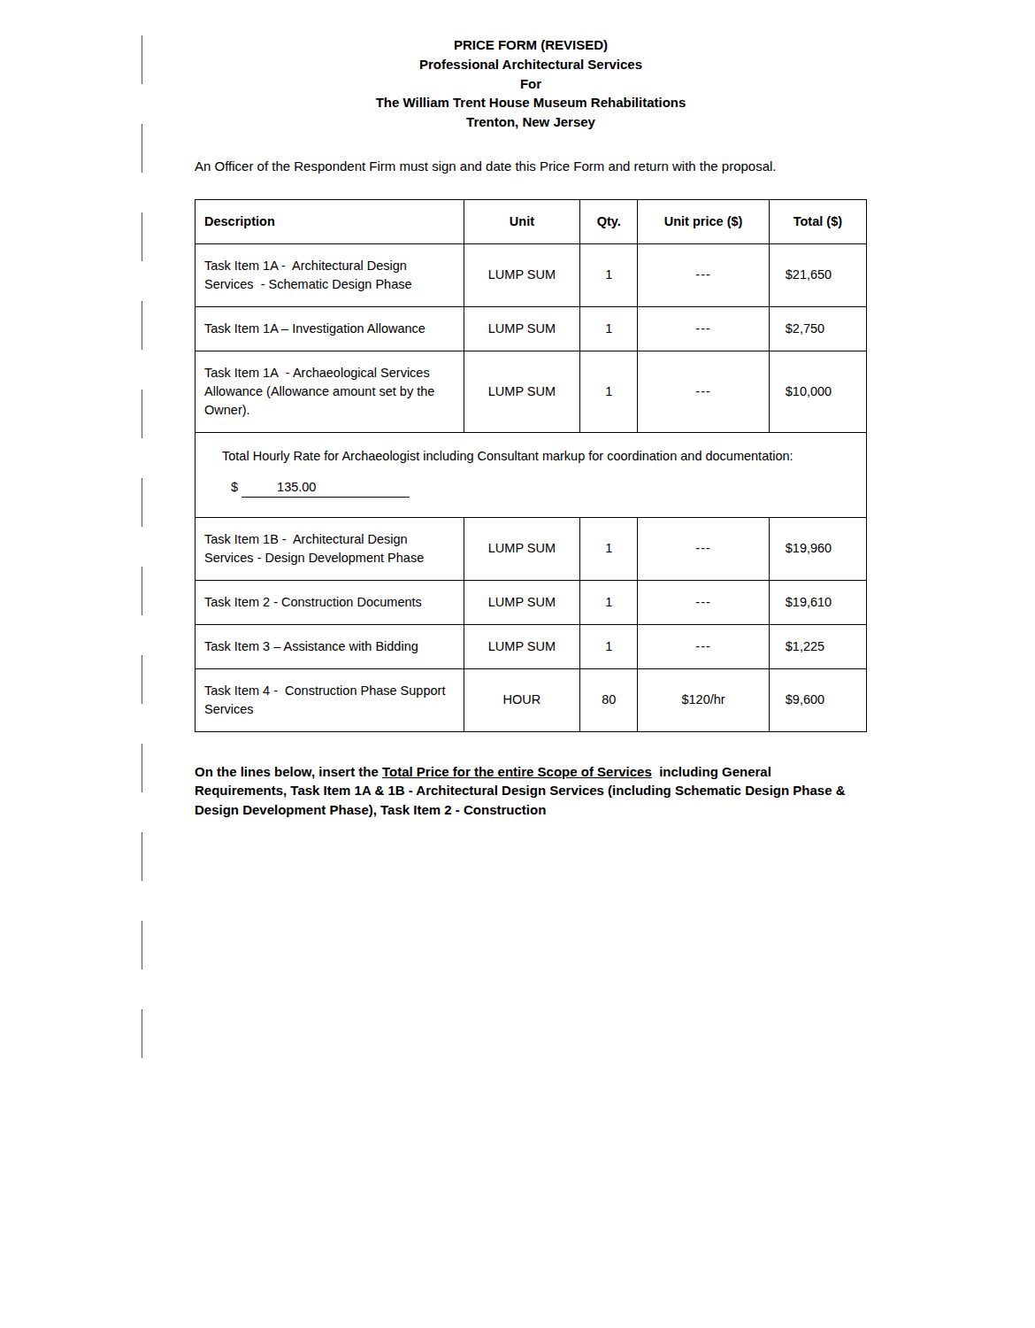PRICE FORM (REVISED) Professional Architectural Services For The William Trent House Museum Rehabilitations Trenton, New Jersey
An Officer of the Respondent Firm must sign and date this Price Form and return with the proposal.
| Description | Unit | Qty. | Unit price ($) | Total ($) |
| --- | --- | --- | --- | --- |
| Task Item 1A - Architectural Design Services - Schematic Design Phase | LUMP SUM | 1 | --- | $21,650 |
| Task Item 1A – Investigation Allowance | LUMP SUM | 1 | --- | $2,750 |
| Task Item 1A - Archaeological Services Allowance (Allowance amount set by the Owner). | LUMP SUM | 1 | --- | $10,000 |
| Total Hourly Rate for Archaeologist including Consultant markup for coordination and documentation: $ 135.00 |
| Task Item 1B - Architectural Design Services - Design Development Phase | LUMP SUM | 1 | --- | $19,960 |
| Task Item 2 - Construction Documents | LUMP SUM | 1 | --- | $19,610 |
| Task Item 3 – Assistance with Bidding | LUMP SUM | 1 | --- | $1,225 |
| Task Item 4 - Construction Phase Support Services | HOUR | 80 | $120/hr | $9,600 |
On the lines below, insert the Total Price for the entire Scope of Services including General Requirements, Task Item 1A & 1B - Architectural Design Services (including Schematic Design Phase & Design Development Phase), Task Item 2 - Construction